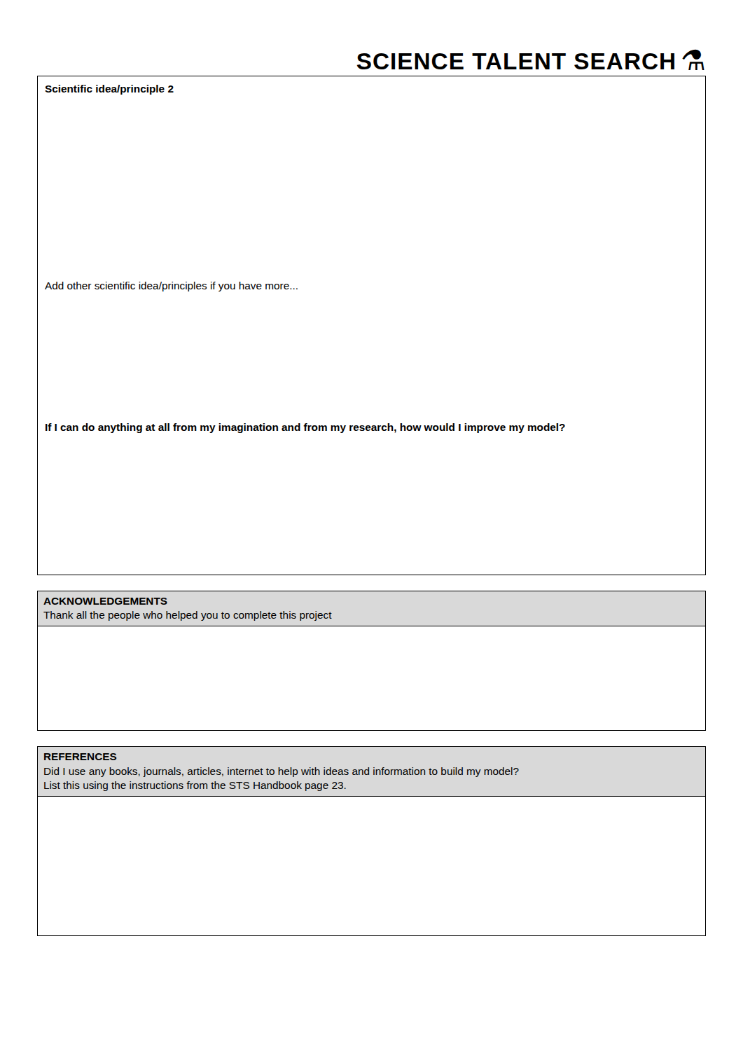SCIENCE TALENT SEARCH
⚗
Scientific idea/principle 2
Add other scientific idea/principles if you have more...
If I can do anything at all from my imagination and from my research, how would I improve my model?
ACKNOWLEDGEMENTS
Thank all the people who helped you to complete this project
REFERENCES
Did I use any books, journals, articles, internet to help with ideas and information to build my model?
List this using the instructions from the STS Handbook page 23.